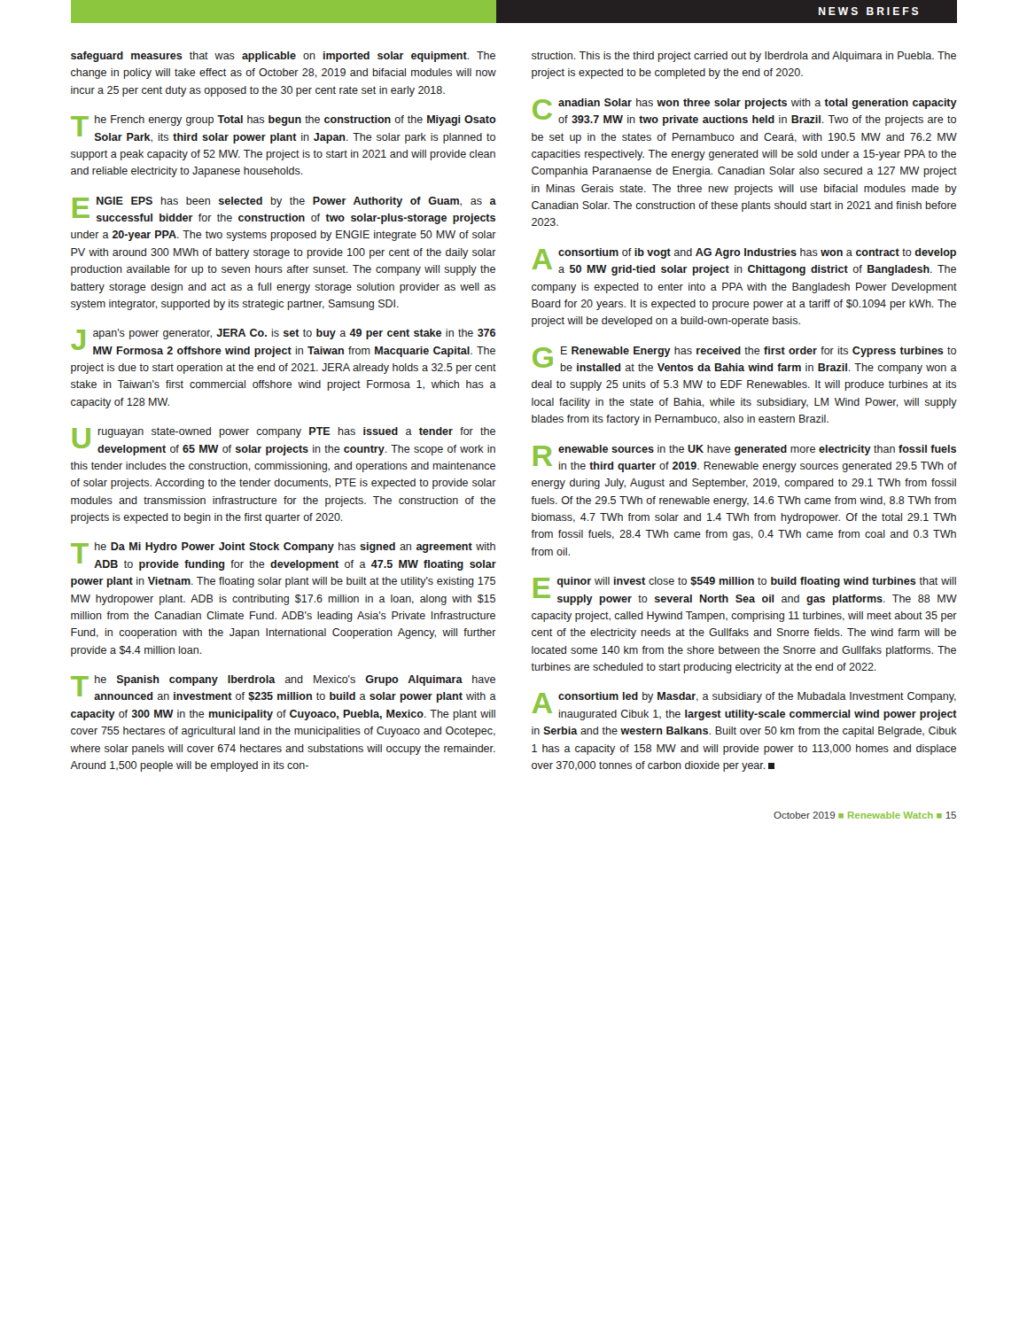NEWS BRIEFS
safeguard measures that was applicable on imported solar equipment. The change in policy will take effect as of October 28, 2019 and bifacial modules will now incur a 25 per cent duty as opposed to the 30 per cent rate set in early 2018.
The French energy group Total has begun the construction of the Miyagi Osato Solar Park, its third solar power plant in Japan. The solar park is planned to support a peak capacity of 52 MW. The project is to start in 2021 and will provide clean and reliable electricity to Japanese households.
ENGIE EPS has been selected by the Power Authority of Guam, as a successful bidder for the construction of two solar-plus-storage projects under a 20-year PPA. The two systems proposed by ENGIE integrate 50 MW of solar PV with around 300 MWh of battery storage to provide 100 per cent of the daily solar production available for up to seven hours after sunset. The company will supply the battery storage design and act as a full energy storage solution provider as well as system integrator, supported by its strategic partner, Samsung SDI.
Japan's power generator, JERA Co. is set to buy a 49 per cent stake in the 376 MW Formosa 2 offshore wind project in Taiwan from Macquarie Capital. The project is due to start operation at the end of 2021. JERA already holds a 32.5 per cent stake in Taiwan's first commercial offshore wind project Formosa 1, which has a capacity of 128 MW.
Uruguayan state-owned power company PTE has issued a tender for the development of 65 MW of solar projects in the country. The scope of work in this tender includes the construction, commissioning, and operations and maintenance of solar projects. According to the tender documents, PTE is expected to provide solar modules and transmission infrastructure for the projects. The construction of the projects is expected to begin in the first quarter of 2020.
The Da Mi Hydro Power Joint Stock Company has signed an agreement with ADB to provide funding for the development of a 47.5 MW floating solar power plant in Vietnam. The floating solar plant will be built at the utility's existing 175 MW hydropower plant. ADB is contributing $17.6 million in a loan, along with $15 million from the Canadian Climate Fund. ADB's leading Asia's Private Infrastructure Fund, in cooperation with the Japan International Cooperation Agency, will further provide a $4.4 million loan.
The Spanish company Iberdrola and Mexico's Grupo Alquimara have announced an investment of $235 million to build a solar power plant with a capacity of 300 MW in the municipality of Cuyoaco, Puebla, Mexico. The plant will cover 755 hectares of agricultural land in the municipalities of Cuyoaco and Ocotepec, where solar panels will cover 674 hectares and substations will occupy the remainder. Around 1,500 people will be employed in its con-
struction. This is the third project carried out by Iberdrola and Alquimara in Puebla. The project is expected to be completed by the end of 2020.
Canadian Solar has won three solar projects with a total generation capacity of 393.7 MW in two private auctions held in Brazil. Two of the projects are to be set up in the states of Pernambuco and Ceará, with 190.5 MW and 76.2 MW capacities respectively. The energy generated will be sold under a 15-year PPA to the Companhia Paranaense de Energia. Canadian Solar also secured a 127 MW project in Minas Gerais state. The three new projects will use bifacial modules made by Canadian Solar. The construction of these plants should start in 2021 and finish before 2023.
Aconsortium of ib vogt and AG Agro Industries has won a contract to develop a 50 MW grid-tied solar project in Chittagong district of Bangladesh. The company is expected to enter into a PPA with the Bangladesh Power Development Board for 20 years. It is expected to procure power at a tariff of $0.1094 per kWh. The project will be developed on a build-own-operate basis.
GE Renewable Energy has received the first order for its Cypress turbines to be installed at the Ventos da Bahia wind farm in Brazil. The company won a deal to supply 25 units of 5.3 MW to EDF Renewables. It will produce turbines at its local facility in the state of Bahia, while its subsidiary, LM Wind Power, will supply blades from its factory in Pernambuco, also in eastern Brazil.
Renewable sources in the UK have generated more electricity than fossil fuels in the third quarter of 2019. Renewable energy sources generated 29.5 TWh of energy during July, August and September, 2019, compared to 29.1 TWh from fossil fuels. Of the 29.5 TWh of renewable energy, 14.6 TWh came from wind, 8.8 TWh from biomass, 4.7 TWh from solar and 1.4 TWh from hydropower. Of the total 29.1 TWh from fossil fuels, 28.4 TWh came from gas, 0.4 TWh came from coal and 0.3 TWh from oil.
Equinor will invest close to $549 million to build floating wind turbines that will supply power to several North Sea oil and gas platforms. The 88 MW capacity project, called Hywind Tampen, comprising 11 turbines, will meet about 35 per cent of the electricity needs at the Gullfaks and Snorre fields. The wind farm will be located some 140 km from the shore between the Snorre and Gullfaks platforms. The turbines are scheduled to start producing electricity at the end of 2022.
Aconsortium led by Masdar, a subsidiary of the Mubadala Investment Company, inaugurated Cibuk 1, the largest utility-scale commercial wind power project in Serbia and the western Balkans. Built over 50 km from the capital Belgrade, Cibuk 1 has a capacity of 158 MW and will provide power to 113,000 homes and displace over 370,000 tonnes of carbon dioxide per year.
October 2019 ■ Renewable Watch ■ 15